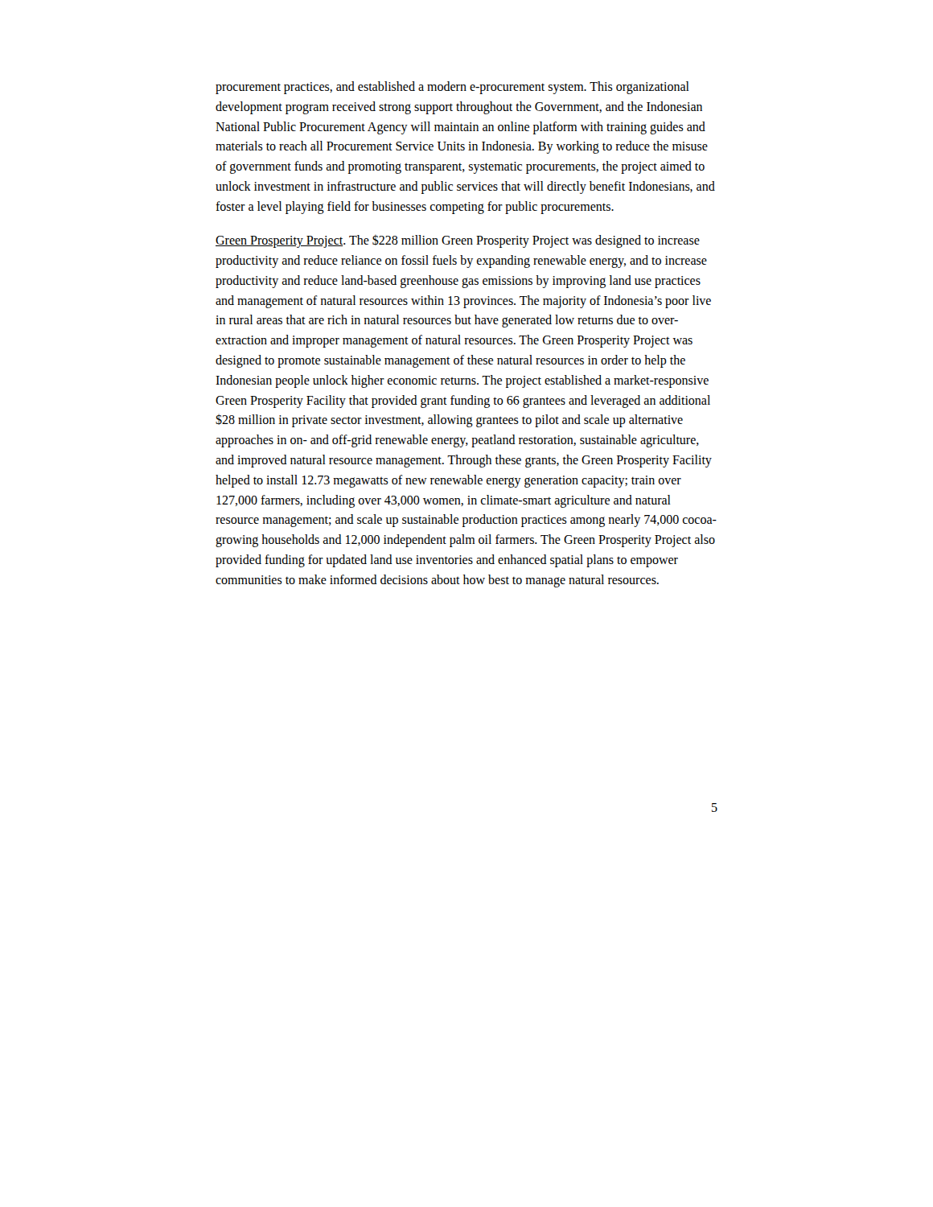procurement practices, and established a modern e-procurement system. This organizational development program received strong support throughout the Government, and the Indonesian National Public Procurement Agency will maintain an online platform with training guides and materials to reach all Procurement Service Units in Indonesia. By working to reduce the misuse of government funds and promoting transparent, systematic procurements, the project aimed to unlock investment in infrastructure and public services that will directly benefit Indonesians, and foster a level playing field for businesses competing for public procurements.
Green Prosperity Project. The $228 million Green Prosperity Project was designed to increase productivity and reduce reliance on fossil fuels by expanding renewable energy, and to increase productivity and reduce land-based greenhouse gas emissions by improving land use practices and management of natural resources within 13 provinces. The majority of Indonesia’s poor live in rural areas that are rich in natural resources but have generated low returns due to over-extraction and improper management of natural resources. The Green Prosperity Project was designed to promote sustainable management of these natural resources in order to help the Indonesian people unlock higher economic returns. The project established a market-responsive Green Prosperity Facility that provided grant funding to 66 grantees and leveraged an additional $28 million in private sector investment, allowing grantees to pilot and scale up alternative approaches in on- and off-grid renewable energy, peatland restoration, sustainable agriculture, and improved natural resource management. Through these grants, the Green Prosperity Facility helped to install 12.73 megawatts of new renewable energy generation capacity; train over 127,000 farmers, including over 43,000 women, in climate-smart agriculture and natural resource management; and scale up sustainable production practices among nearly 74,000 cocoa-growing households and 12,000 independent palm oil farmers. The Green Prosperity Project also provided funding for updated land use inventories and enhanced spatial plans to empower communities to make informed decisions about how best to manage natural resources.
5